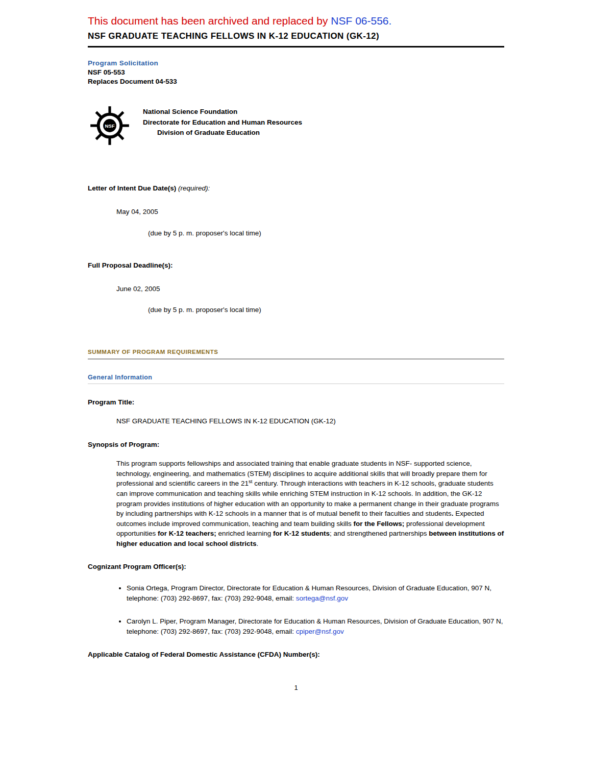This document has been archived and replaced by NSF 06-556.
NSF GRADUATE TEACHING FELLOWS IN K-12 EDUCATION (GK-12)
Program Solicitation
NSF 05-553
Replaces Document 04-533
NSF
National Science Foundation
Directorate for Education and Human Resources
Division of Graduate Education
Letter of Intent Due Date(s) (required):
May 04, 2005
(due by 5 p. m. proposer's local time)
Full Proposal Deadline(s):
June 02, 2005
(due by 5 p. m. proposer's local time)
SUMMARY OF PROGRAM REQUIREMENTS
General Information
Program Title:
NSF GRADUATE TEACHING FELLOWS IN K-12 EDUCATION (GK-12)
Synopsis of Program:
This program supports fellowships and associated training that enable graduate students in NSF- supported science, technology, engineering, and mathematics (STEM) disciplines to acquire additional skills that will broadly prepare them for professional and scientific careers in the 21st century. Through interactions with teachers in K-12 schools, graduate students can improve communication and teaching skills while enriching STEM instruction in K-12 schools. In addition, the GK-12 program provides institutions of higher education with an opportunity to make a permanent change in their graduate programs by including partnerships with K-12 schools in a manner that is of mutual benefit to their faculties and students. Expected outcomes include improved communication, teaching and team building skills for the Fellows; professional development opportunities for K-12 teachers; enriched learning for K-12 students; and strengthened partnerships between institutions of higher education and local school districts.
Cognizant Program Officer(s):
Sonia Ortega, Program Director, Directorate for Education & Human Resources, Division of Graduate Education, 907 N, telephone: (703) 292-8697, fax: (703) 292-9048, email: sortega@nsf.gov
Carolyn L. Piper, Program Manager, Directorate for Education & Human Resources, Division of Graduate Education, 907 N, telephone: (703) 292-8697, fax: (703) 292-9048, email: cpiper@nsf.gov
Applicable Catalog of Federal Domestic Assistance (CFDA) Number(s):
1